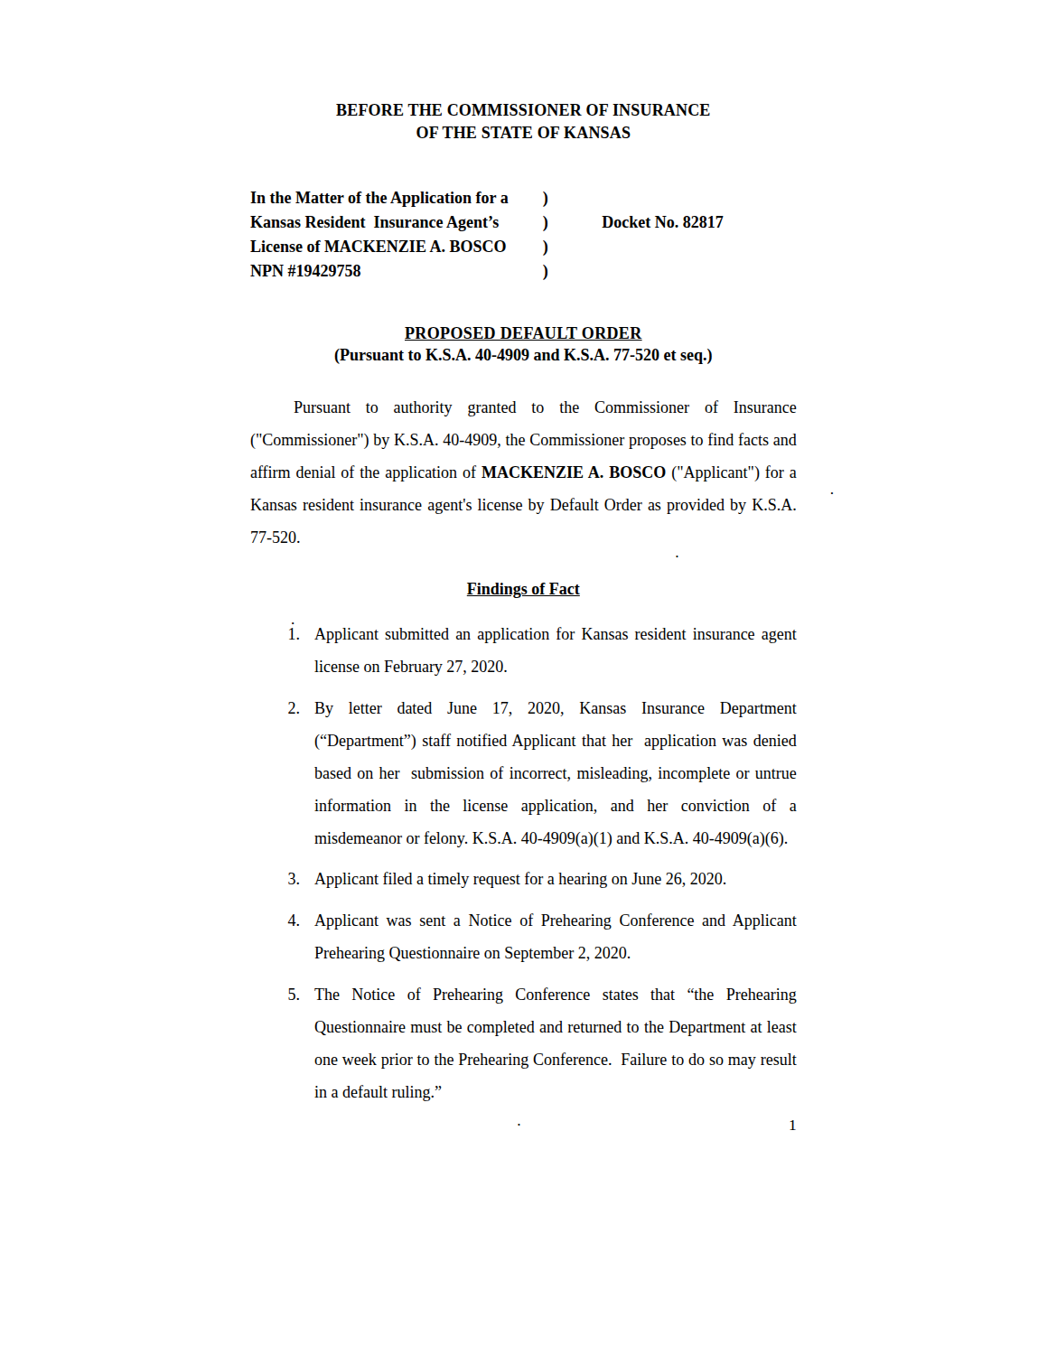BEFORE THE COMMISSIONER OF INSURANCE OF THE STATE OF KANSAS
| In the Matter of the Application for a | ) | |
| Kansas Resident Insurance Agent’s | ) | Docket No. 82817 |
| License of MACKENZIE A. BOSCO | ) | |
| NPN #19429758 | ) | |
PROPOSED DEFAULT ORDER
(Pursuant to K.S.A. 40-4909 and K.S.A. 77-520 et seq.)
Pursuant to authority granted to the Commissioner of Insurance ("Commissioner") by K.S.A. 40-4909, the Commissioner proposes to find facts and affirm denial of the application of MACKENZIE A. BOSCO ("Applicant") for a Kansas resident insurance agent's license by Default Order as provided by K.S.A. 77-520.
Findings of Fact
Applicant submitted an application for Kansas resident insurance agent license on February 27, 2020.
By letter dated June 17, 2020, Kansas Insurance Department (“Department”) staff notified Applicant that her application was denied based on her submission of incorrect, misleading, incomplete or untrue information in the license application, and her conviction of a misdemeanor or felony. K.S.A. 40-4909(a)(1) and K.S.A. 40-4909(a)(6).
Applicant filed a timely request for a hearing on June 26, 2020.
Applicant was sent a Notice of Prehearing Conference and Applicant Prehearing Questionnaire on September 2, 2020.
The Notice of Prehearing Conference states that “the Prehearing Questionnaire must be completed and returned to the Department at least one week prior to the Prehearing Conference. Failure to do so may result in a default ruling.”
.
.
.
.
1